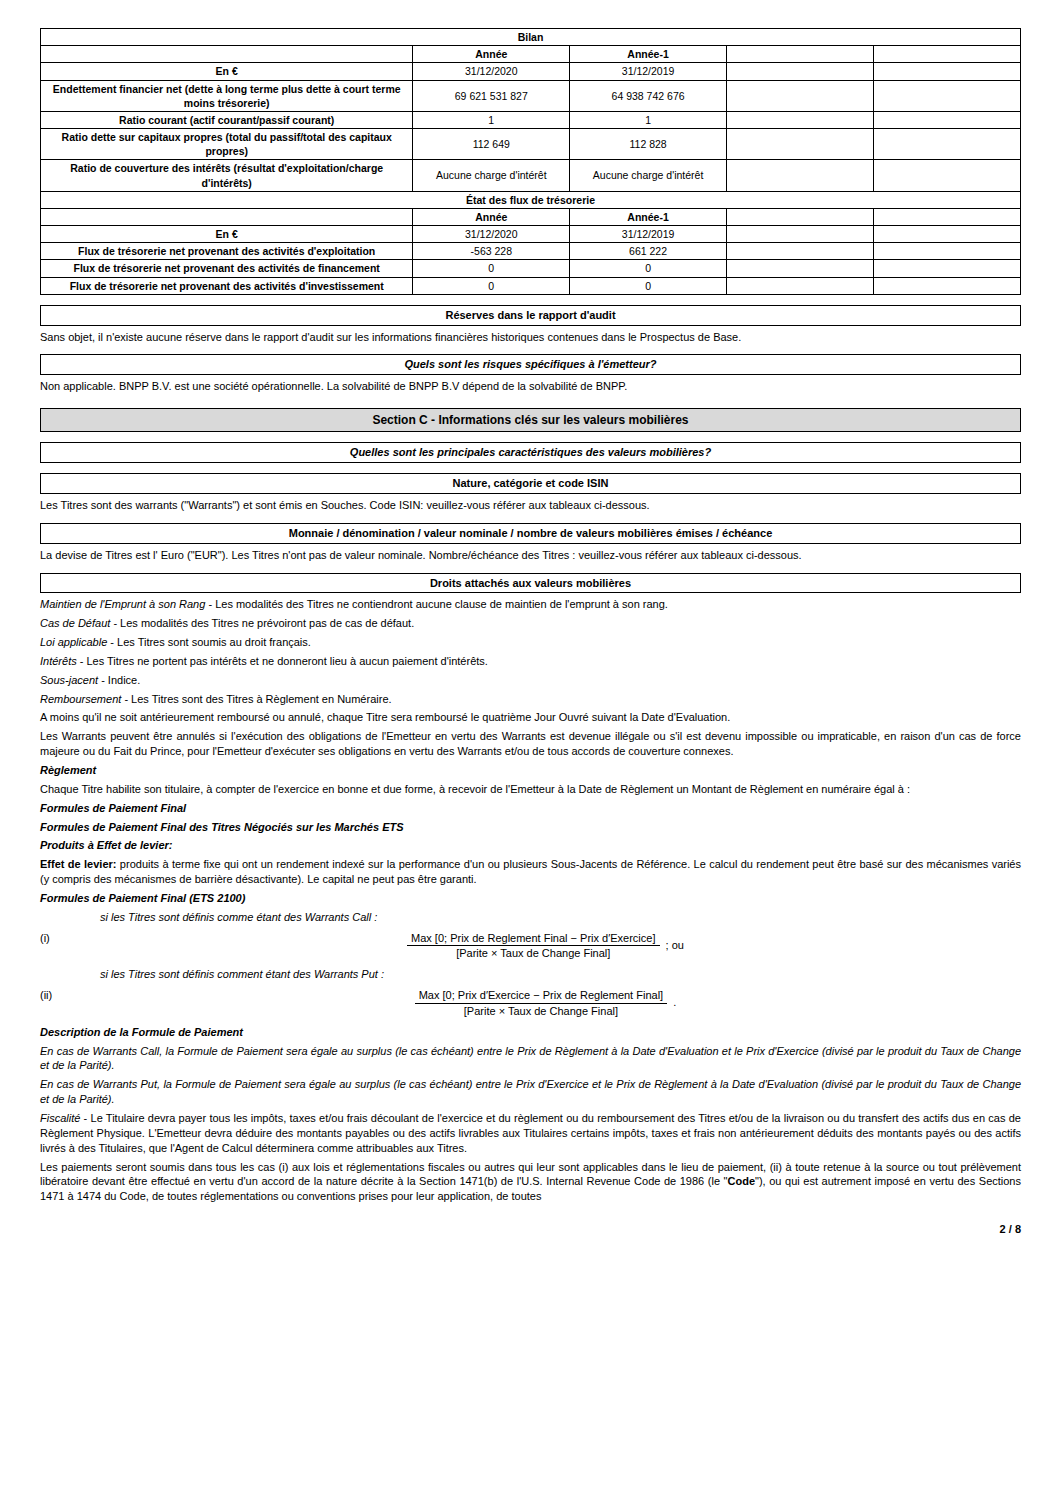| Bilan |
| | Année | Année-1 | | |
| En € | 31/12/2020 | 31/12/2019 | | |
| Endettement financier net (dette à long terme plus dette à court terme moins trésorerie) | 69 621 531 827 | 64 938 742 676 | | |
| Ratio courant (actif courant/passif courant) | 1 | 1 | | |
| Ratio dette sur capitaux propres (total du passif/total des capitaux propres) | 112 649 | 112 828 | | |
| Ratio de couverture des intérêts (résultat d'exploitation/charge d'intérêts) | Aucune charge d'intérêt | Aucune charge d'intérêt | | |
| État des flux de trésorerie |
| | Année | Année-1 | | |
| En € | 31/12/2020 | 31/12/2019 | | |
| Flux de trésorerie net provenant des activités d'exploitation | -563 228 | 661 222 | | |
| Flux de trésorerie net provenant des activités de financement | 0 | 0 | | |
| Flux de trésorerie net provenant des activités d'investissement | 0 | 0 | | |
Réserves dans le rapport d'audit
Sans objet, il n'existe aucune réserve dans le rapport d'audit sur les informations financières historiques contenues dans le Prospectus de Base.
Quels sont les risques spécifiques à l'émetteur?
Non applicable. BNPP B.V. est une société opérationnelle. La solvabilité de BNPP B.V dépend de la solvabilité de BNPP.
Section C - Informations clés sur les valeurs mobilières
Quelles sont les principales caractéristiques des valeurs mobilières?
Nature, catégorie et code ISIN
Les Titres sont des warrants ("Warrants") et sont émis en Souches. Code ISIN: veuillez-vous référer aux tableaux ci-dessous.
Monnaie / dénomination / valeur nominale / nombre de valeurs mobilières émises / échéance
La devise de Titres est l' Euro ("EUR"). Les Titres n'ont pas de valeur nominale. Nombre/échéance des Titres : veuillez-vous référer aux tableaux ci-dessous.
Droits attachés aux valeurs mobilières
Maintien de l'Emprunt à son Rang - Les modalités des Titres ne contiendront aucune clause de maintien de l'emprunt à son rang.
Cas de Défaut - Les modalités des Titres ne prévoiront pas de cas de défaut.
Loi applicable - Les Titres sont soumis au droit français.
Intérêts - Les Titres ne portent pas intérêts et ne donneront lieu à aucun paiement d'intérêts.
Sous-jacent - Indice.
Remboursement - Les Titres sont des Titres à Règlement en Numéraire.
A moins qu'il ne soit antérieurement remboursé ou annulé, chaque Titre sera remboursé le quatrième Jour Ouvré suivant la Date d'Evaluation.
Les Warrants peuvent être annulés si l'exécution des obligations de l'Emetteur en vertu des Warrants est devenue illégale ou s'il est devenu impossible ou impraticable, en raison d'un cas de force majeure ou du Fait du Prince, pour l'Emetteur d'exécuter ses obligations en vertu des Warrants et/ou de tous accords de couverture connexes.
Règlement
Chaque Titre habilite son titulaire, à compter de l'exercice en bonne et due forme, à recevoir de l'Emetteur à la Date de Règlement un Montant de Règlement en numéraire égal à :
Formules de Paiement Final
Formules de Paiement Final des Titres Négociés sur les Marchés ETS
Produits à Effet de levier:
Effet de levier: produits à terme fixe qui ont un rendement indexé sur la performance d'un ou plusieurs Sous-Jacents de Référence. Le calcul du rendement peut être basé sur des mécanismes variés (y compris des mécanismes de barrière désactivante). Le capital ne peut pas être garanti.
Formules de Paiement Final (ETS 2100)
si les Titres sont définis comme étant des Warrants Call :
(i)
Max [0; Prix de Reglement Final − Prix d′Exercice] [Parite × Taux de Change Final] ; ou
si les Titres sont définis comment étant des Warrants Put :
(ii)
Max [0; Prix d′Exercice − Prix de Reglement Final] [Parite × Taux de Change Final] .
Description de la Formule de Paiement
En cas de Warrants Call, la Formule de Paiement sera égale au surplus (le cas échéant) entre le Prix de Règlement à la Date d'Evaluation et le Prix d'Exercice (divisé par le produit du Taux de Change et de la Parité).
En cas de Warrants Put, la Formule de Paiement sera égale au surplus (le cas échéant) entre le Prix d'Exercice et le Prix de Règlement à la Date d'Evaluation (divisé par le produit du Taux de Change et de la Parité).
Fiscalité - Le Titulaire devra payer tous les impôts, taxes et/ou frais découlant de l'exercice et du règlement ou du remboursement des Titres et/ou de la livraison ou du transfert des actifs dus en cas de Règlement Physique. L'Emetteur devra déduire des montants payables ou des actifs livrables aux Titulaires certains impôts, taxes et frais non antérieurement déduits des montants payés ou des actifs livrés à des Titulaires, que l'Agent de Calcul déterminera comme attribuables aux Titres.
Les paiements seront soumis dans tous les cas (i) aux lois et réglementations fiscales ou autres qui leur sont applicables dans le lieu de paiement, (ii) à toute retenue à la source ou tout prélèvement libératoire devant être effectué en vertu d'un accord de la nature décrite à la Section 1471(b) de l'U.S. Internal Revenue Code de 1986 (le "Code"), ou qui est autrement imposé en vertu des Sections 1471 à 1474 du Code, de toutes réglementations ou conventions prises pour leur application, de toutes
2 / 8